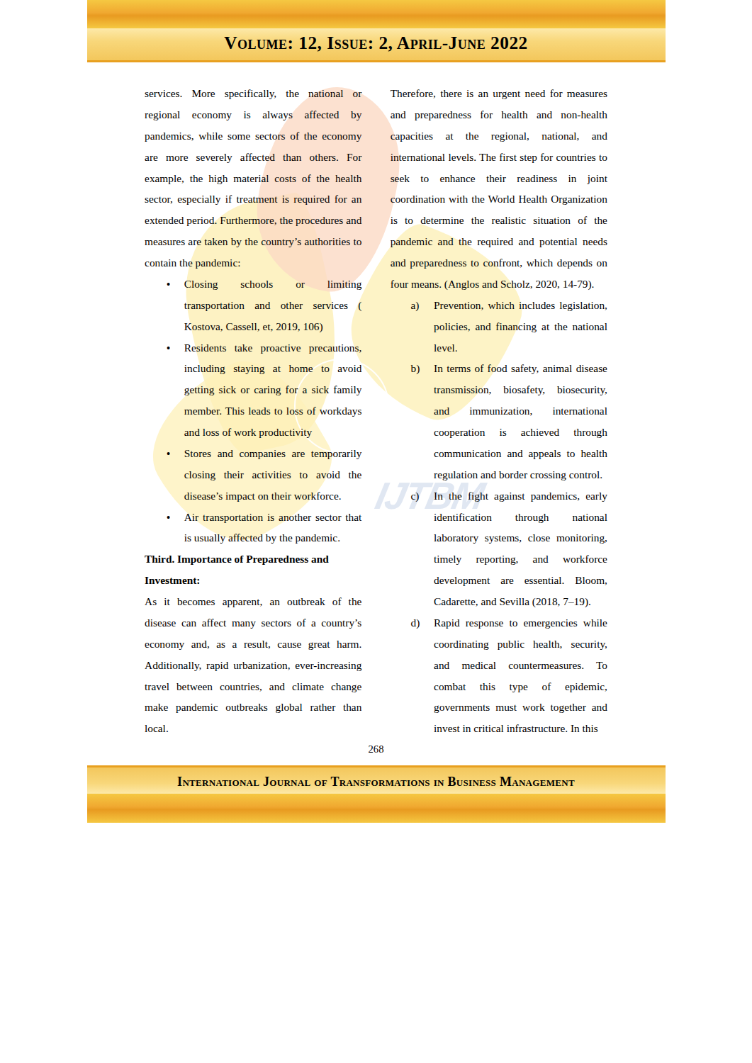Volume: 12, Issue: 2, April-June 2022
IJTBM
services. More specifically, the national or regional economy is always affected by pandemics, while some sectors of the economy are more severely affected than others. For example, the high material costs of the health sector, especially if treatment is required for an extended period. Furthermore, the procedures and measures are taken by the country’s authorities to contain the pandemic:
Closing schools or limiting transportation and other services ( Kostova, Cassell, et, 2019, 106)
Residents take proactive precautions, including staying at home to avoid getting sick or caring for a sick family member. This leads to loss of workdays and loss of work productivity
Stores and companies are temporarily closing their activities to avoid the disease’s impact on their workforce.
Air transportation is another sector that is usually affected by the pandemic.
Third. Importance of Preparedness and Investment:
As it becomes apparent, an outbreak of the disease can affect many sectors of a country’s economy and, as a result, cause great harm. Additionally, rapid urbanization, ever-increasing travel between countries, and climate change make pandemic outbreaks global rather than local.
Therefore, there is an urgent need for measures and preparedness for health and non-health capacities at the regional, national, and international levels. The first step for countries to seek to enhance their readiness in joint coordination with the World Health Organization is to determine the realistic situation of the pandemic and the required and potential needs and preparedness to confront, which depends on four means. (Anglos and Scholz, 2020, 14-79).
Prevention, which includes legislation, policies, and financing at the national level.
In terms of food safety, animal disease transmission, biosafety, biosecurity, and immunization, international cooperation is achieved through communication and appeals to health regulation and border crossing control.
In the fight against pandemics, early identification through national laboratory systems, close monitoring, timely reporting, and workforce development are essential. Bloom, Cadarette, and Sevilla (2018, 7–19).
Rapid response to emergencies while coordinating public health, security, and medical countermeasures. To combat this type of epidemic, governments must work together and invest in critical infrastructure. In this
268
International Journal of Transformations in Business Management